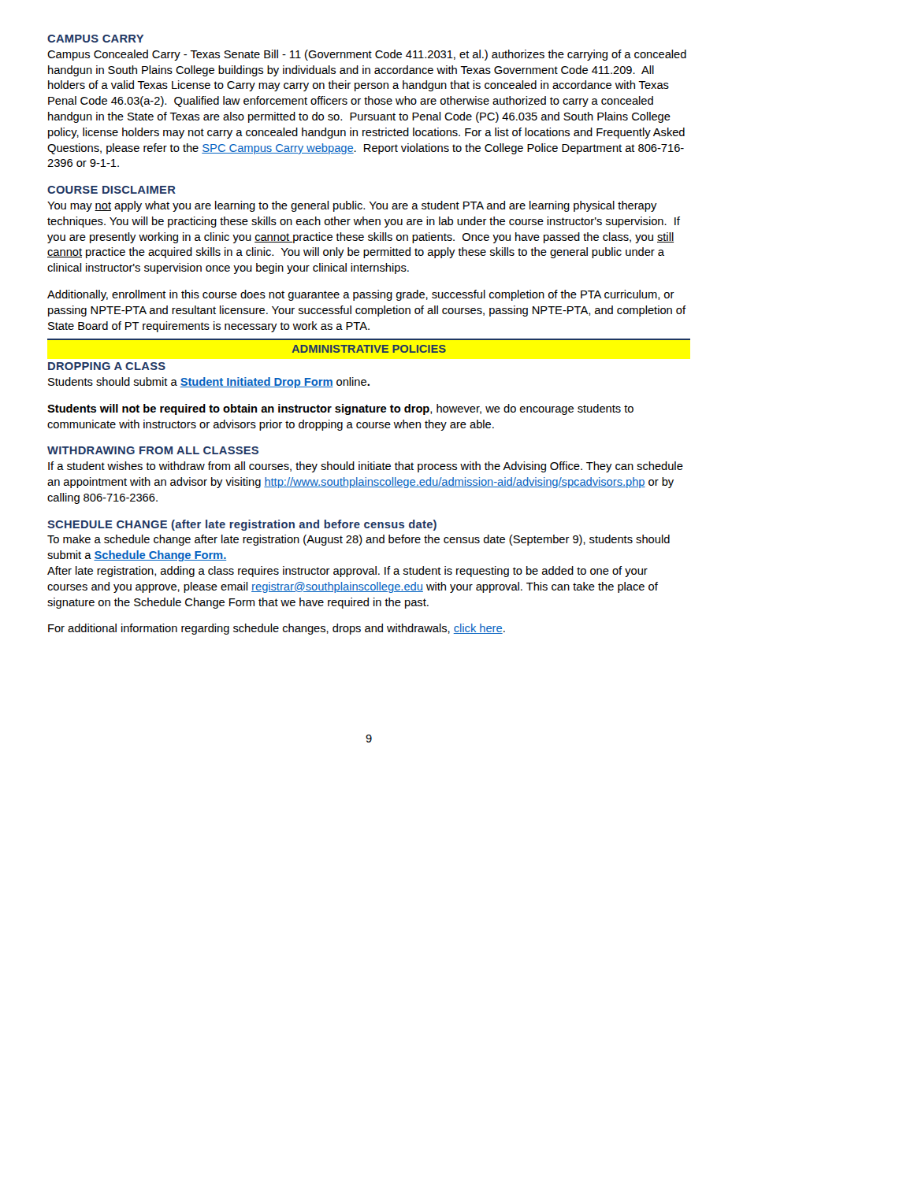CAMPUS CARRY
Campus Concealed Carry - Texas Senate Bill - 11 (Government Code 411.2031, et al.) authorizes the carrying of a concealed handgun in South Plains College buildings by individuals and in accordance with Texas Government Code 411.209. All holders of a valid Texas License to Carry may carry on their person a handgun that is concealed in accordance with Texas Penal Code 46.03(a-2). Qualified law enforcement officers or those who are otherwise authorized to carry a concealed handgun in the State of Texas are also permitted to do so. Pursuant to Penal Code (PC) 46.035 and South Plains College policy, license holders may not carry a concealed handgun in restricted locations. For a list of locations and Frequently Asked Questions, please refer to the SPC Campus Carry webpage. Report violations to the College Police Department at 806-716-2396 or 9-1-1.
COURSE DISCLAIMER
You may not apply what you are learning to the general public. You are a student PTA and are learning physical therapy techniques. You will be practicing these skills on each other when you are in lab under the course instructor's supervision. If you are presently working in a clinic you cannot practice these skills on patients. Once you have passed the class, you still cannot practice the acquired skills in a clinic. You will only be permitted to apply these skills to the general public under a clinical instructor's supervision once you begin your clinical internships.
Additionally, enrollment in this course does not guarantee a passing grade, successful completion of the PTA curriculum, or passing NPTE-PTA and resultant licensure. Your successful completion of all courses, passing NPTE-PTA, and completion of State Board of PT requirements is necessary to work as a PTA.
ADMINISTRATIVE POLICIES
DROPPING A CLASS
Students should submit a Student Initiated Drop Form online.
Students will not be required to obtain an instructor signature to drop, however, we do encourage students to communicate with instructors or advisors prior to dropping a course when they are able.
WITHDRAWING FROM ALL CLASSES
If a student wishes to withdraw from all courses, they should initiate that process with the Advising Office. They can schedule an appointment with an advisor by visiting http://www.southplainscollege.edu/admission-aid/advising/spcadvisors.php or by calling 806-716-2366.
SCHEDULE CHANGE (after late registration and before census date)
To make a schedule change after late registration (August 28) and before the census date (September 9), students should submit a Schedule Change Form.
After late registration, adding a class requires instructor approval. If a student is requesting to be added to one of your courses and you approve, please email registrar@southplainscollege.edu with your approval. This can take the place of signature on the Schedule Change Form that we have required in the past.
For additional information regarding schedule changes, drops and withdrawals, click here.
9